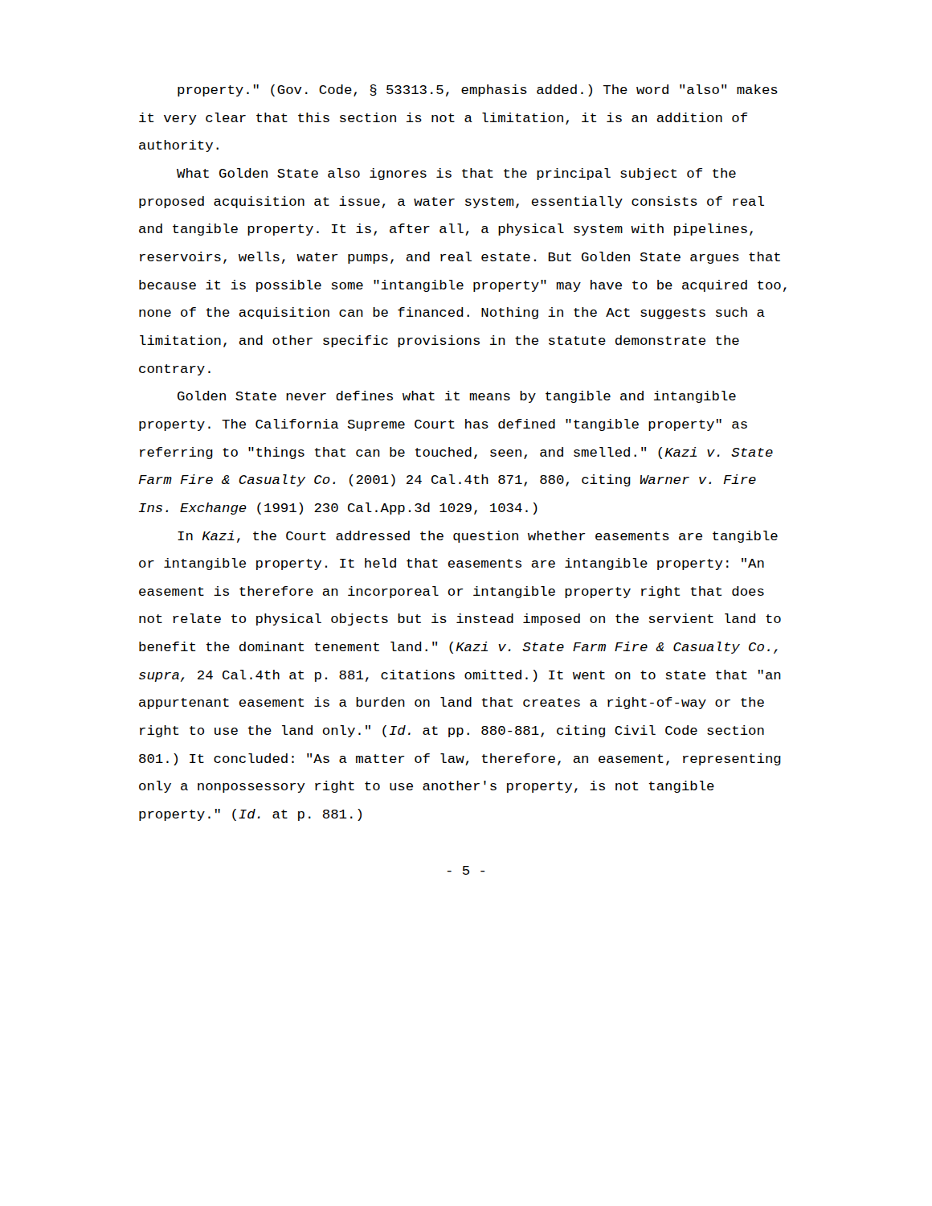property." (Gov. Code, § 53313.5, emphasis added.) The word "also" makes it very clear that this section is not a limitation, it is an addition of authority.
What Golden State also ignores is that the principal subject of the proposed acquisition at issue, a water system, essentially consists of real and tangible property. It is, after all, a physical system with pipelines, reservoirs, wells, water pumps, and real estate. But Golden State argues that because it is possible some "intangible property" may have to be acquired too, none of the acquisition can be financed. Nothing in the Act suggests such a limitation, and other specific provisions in the statute demonstrate the contrary.
Golden State never defines what it means by tangible and intangible property. The California Supreme Court has defined "tangible property" as referring to "things that can be touched, seen, and smelled." (Kazi v. State Farm Fire & Casualty Co. (2001) 24 Cal.4th 871, 880, citing Warner v. Fire Ins. Exchange (1991) 230 Cal.App.3d 1029, 1034.)
In Kazi, the Court addressed the question whether easements are tangible or intangible property. It held that easements are intangible property: "An easement is therefore an incorporeal or intangible property right that does not relate to physical objects but is instead imposed on the servient land to benefit the dominant tenement land." (Kazi v. State Farm Fire & Casualty Co., supra, 24 Cal.4th at p. 881, citations omitted.) It went on to state that "an appurtenant easement is a burden on land that creates a right-of-way or the right to use the land only." (Id. at pp. 880-881, citing Civil Code section 801.) It concluded: "As a matter of law, therefore, an easement, representing only a nonpossessory right to use another's property, is not tangible property." (Id. at p. 881.)
- 5 -